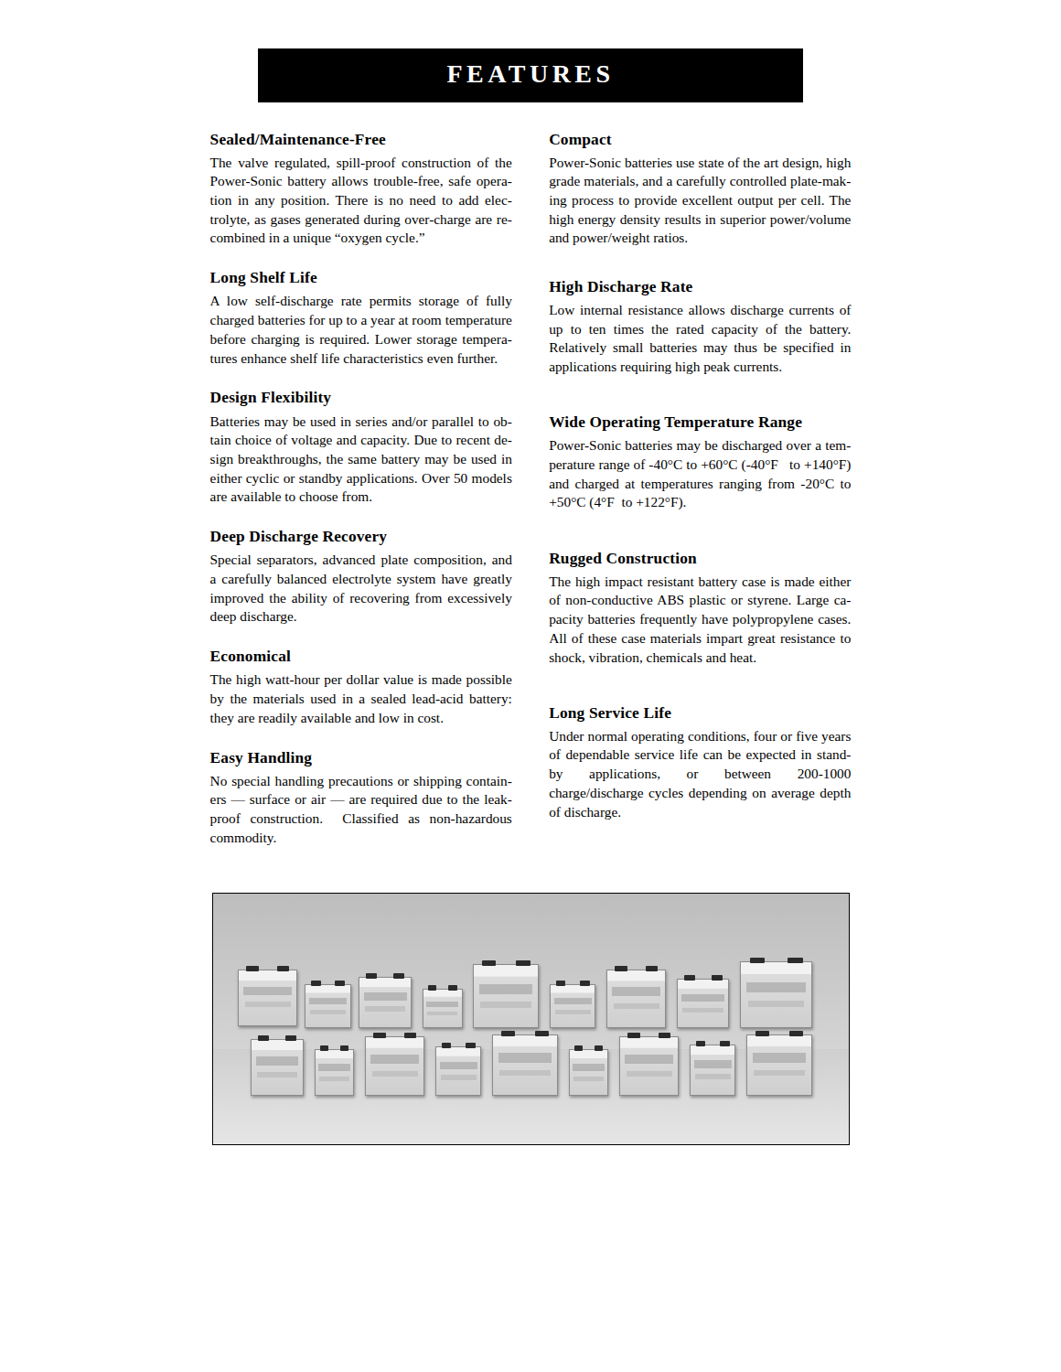FEATURES
Sealed/Maintenance-Free
The valve regulated, spill-proof construction of the Power-Sonic battery allows trouble-free, safe operation in any position. There is no need to add electrolyte, as gases generated during over-charge are recombined in a unique “oxygen cycle.”
Long Shelf Life
A low self-discharge rate permits storage of fully charged batteries for up to a year at room temperature before charging is required. Lower storage temperatures enhance shelf life characteristics even further.
Design Flexibility
Batteries may be used in series and/or parallel to obtain choice of voltage and capacity. Due to recent design breakthroughs, the same battery may be used in either cyclic or standby applications. Over 50 models are available to choose from.
Deep Discharge Recovery
Special separators, advanced plate composition, and a carefully balanced electrolyte system have greatly improved the ability of recovering from excessively deep discharge.
Economical
The high watt-hour per dollar value is made possible by the materials used in a sealed lead-acid battery: they are readily available and low in cost.
Easy Handling
No special handling precautions or shipping containers — surface or air — are required due to the leak-proof construction. Classified as non-hazardous commodity.
Compact
Power-Sonic batteries use state of the art design, high grade materials, and a carefully controlled plate-making process to provide excellent output per cell. The high energy density results in superior power/volume and power/weight ratios.
High Discharge Rate
Low internal resistance allows discharge currents of up to ten times the rated capacity of the battery. Relatively small batteries may thus be specified in applications requiring high peak currents.
Wide Operating Temperature Range
Power-Sonic batteries may be discharged over a temperature range of -40°C to +60°C (-40°F to +140°F) and charged at temperatures ranging from -20°C to +50°C (4°F to +122°F).
Rugged Construction
The high impact resistant battery case is made either of non-conductive ABS plastic or styrene. Large capacity batteries frequently have polypropylene cases. All of these case materials impart great resistance to shock, vibration, chemicals and heat.
Long Service Life
Under normal operating conditions, four or five years of dependable service life can be expected in stand-by applications, or between 200-1000 charge/discharge cycles depending on average depth of discharge.